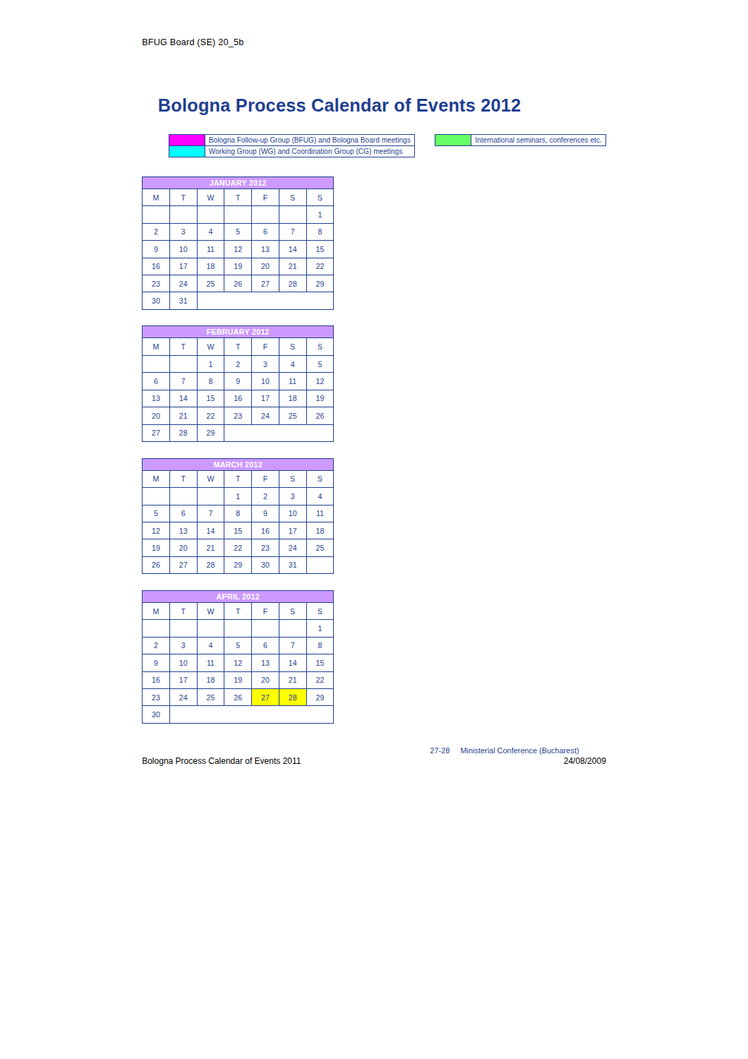BFUG Board (SE) 20_5b
Bologna Process Calendar of Events 2012
| | Bologna Follow-up Group (BFUG) and Bologna Board meetings | | | International seminars, conferences etc. |
| | Working Group (WG) and Coordination Group (CG) meetings | | |
JANUARY 2012
| M | T | W | T | F | S | S |
| --- | --- | --- | --- | --- | --- | --- |
| | | | | | | 1 |
| 2 | 3 | 4 | 5 | 6 | 7 | 8 |
| 9 | 10 | 11 | 12 | 13 | 14 | 15 |
| 16 | 17 | 18 | 19 | 20 | 21 | 22 |
| 23 | 24 | 25 | 26 | 27 | 28 | 29 |
| 30 | 31 | |
FEBRUARY 2012
| M | T | W | T | F | S | S |
| --- | --- | --- | --- | --- | --- | --- |
| | | 1 | 2 | 3 | 4 | 5 |
| 6 | 7 | 8 | 9 | 10 | 11 | 12 |
| 13 | 14 | 15 | 16 | 17 | 18 | 19 |
| 20 | 21 | 22 | 23 | 24 | 25 | 26 |
| 27 | 28 | 29 | |
MARCH 2012
| M | T | W | T | F | S | S |
| --- | --- | --- | --- | --- | --- | --- |
| | | | 1 | 2 | 3 | 4 |
| 5 | 6 | 7 | 8 | 9 | 10 | 11 |
| 12 | 13 | 14 | 15 | 16 | 17 | 18 |
| 19 | 20 | 21 | 22 | 23 | 24 | 25 |
| 26 | 27 | 28 | 29 | 30 | 31 | |
APRIL 2012
| M | T | W | T | F | S | S |
| --- | --- | --- | --- | --- | --- | --- |
| | | | | | | 1 |
| 2 | 3 | 4 | 5 | 6 | 7 | 8 |
| 9 | 10 | 11 | 12 | 13 | 14 | 15 |
| 16 | 17 | 18 | 19 | 20 | 21 | 22 |
| 23 | 24 | 25 | 26 | 27 | 28 | 29 |
| 30 | |
27-28 Ministerial Conference (Bucharest)
Bologna Process Calendar of Events 2011 24/08/2009